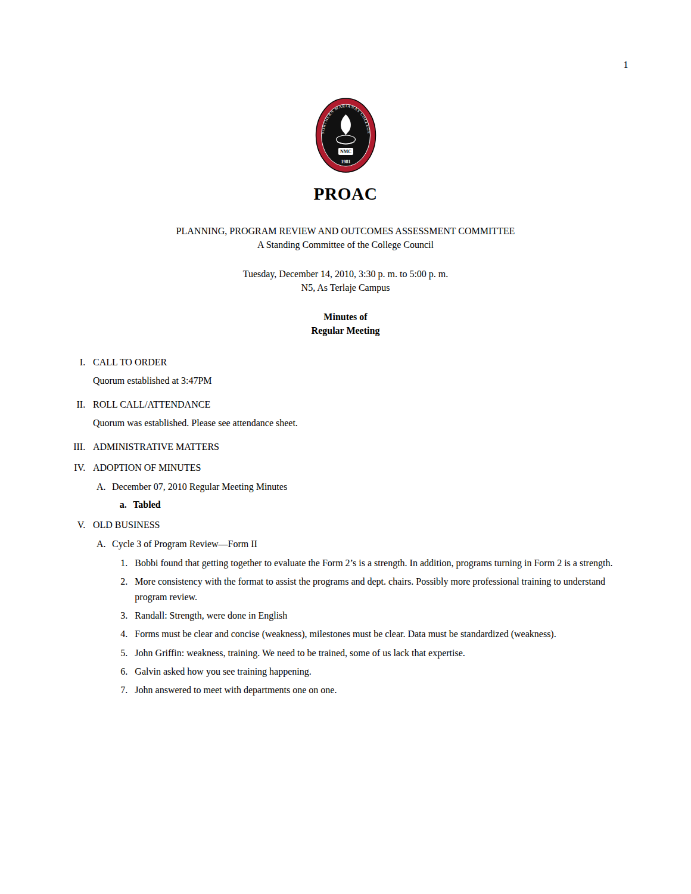1
NMC 1981 NORTHERN MARIANAS COLLEGE
PROAC
PLANNING, PROGRAM REVIEW AND OUTCOMES ASSESSMENT COMMITTEE
A Standing Committee of the College Council
Tuesday, December 14, 2010, 3:30 p. m. to 5:00 p. m.
N5, As Terlaje Campus
Minutes of
Regular Meeting
CALL TO ORDER
Quorum established at 3:47PM
ROLL CALL/ATTENDANCE
Quorum was established. Please see attendance sheet.
ADMINISTRATIVE MATTERS
ADOPTION OF MINUTES
December 07, 2010 Regular Meeting Minutes
Tabled
OLD BUSINESS
Cycle 3 of Program Review—Form II
Bobbi found that getting together to evaluate the Form 2’s is a strength. In addition, programs turning in Form 2 is a strength.
More consistency with the format to assist the programs and dept. chairs. Possibly more professional training to understand program review.
Randall: Strength, were done in English
Forms must be clear and concise (weakness), milestones must be clear. Data must be standardized (weakness).
John Griffin: weakness, training. We need to be trained, some of us lack that expertise.
Galvin asked how you see training happening.
John answered to meet with departments one on one.